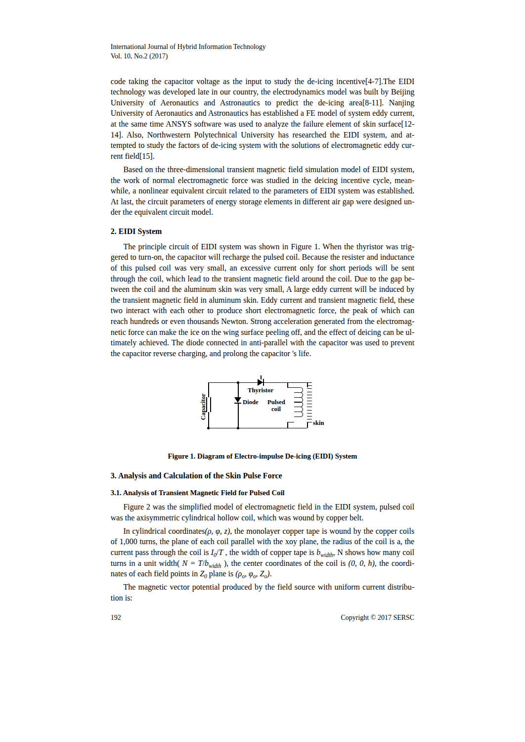International Journal of Hybrid Information Technology Vol. 10, No.2 (2017)
code taking the capacitor voltage as the input to study the de-icing incentive[4-7].The EIDI technology was developed late in our country, the electrodynamics model was built by Beijing University of Aeronautics and Astronautics to predict the de-icing area[8-11]. Nanjing University of Aeronautics and Astronautics has established a FE model of system eddy current, at the same time ANSYS software was used to analyze the failure element of skin surface[12-14]. Also, Northwestern Polytechnical University has researched the EIDI system, and attempted to study the factors of de-icing system with the solutions of electromagnetic eddy current field[15].
Based on the three-dimensional transient magnetic field simulation model of EIDI system, the work of normal electromagnetic force was studied in the deicing incentive cycle, meanwhile, a nonlinear equivalent circuit related to the parameters of EIDI system was established. At last, the circuit parameters of energy storage elements in different air gap were designed under the equivalent circuit model.
2. EIDI System
The principle circuit of EIDI system was shown in Figure 1. When the thyristor was triggered to turn-on, the capacitor will recharge the pulsed coil. Because the resister and inductance of this pulsed coil was very small, an excessive current only for short periods will be sent through the coil, which lead to the transient magnetic field around the coil. Due to the gap between the coil and the aluminum skin was very small, A large eddy current will be induced by the transient magnetic field in aluminum skin. Eddy current and transient magnetic field, these two interact with each other to produce short electromagnetic force, the peak of which can reach hundreds or even thousands Newton. Strong acceleration generated from the electromagnetic force can make the ice on the wing surface peeling off, and the effect of deicing can be ultimately achieved. The diode connected in anti-parallel with the capacitor was used to prevent the capacitor reverse charging, and prolong the capacitor 's life.
Capacitor
Diode
Thyristor
Pulsed
coil
skin
Figure 1. Diagram of Electro-impulse De-icing (EIDI) System
3. Analysis and Calculation of the Skin Pulse Force
3.1. Analysis of Transient Magnetic Field for Pulsed Coil
Figure 2 was the simplified model of electromagnetic field in the EIDI system, pulsed coil was the axisymmetric cylindrical hollow coil, which was wound by copper belt.
In cylindrical coordinates(ρ, φ, z), the monolayer copper tape is wound by the copper coils of 1,000 turns, the plane of each coil parallel with the xoy plane, the radius of the coil is a, the current pass through the coil is I0/T , the width of copper tape is bwidth, N shows how many coil turns in a unit width( N = T/bwidth ), the center coordinates of the coil is (0, 0, h), the coordinates of each field points in Z0 plane is (ρo, φo, Zo).
The magnetic vector potential produced by the field source with uniform current distribution is:
192 Copyright © 2017 SERSC